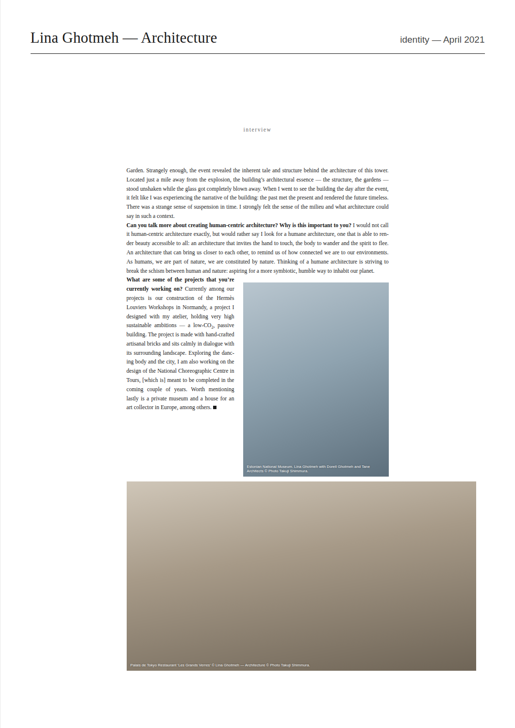Lina Ghotmeh — Architecture
identity — April 2021
interview
Garden. Strangely enough, the event revealed the inherent tale and structure behind the architecture of this tower. Located just a mile away from the explosion, the building’s architectural essence — the structure, the gardens — stood unshaken while the glass got completely blown away. When I went to see the building the day after the event, it felt like I was experiencing the narrative of the building: the past met the present and rendered the future timeless. There was a strange sense of suspension in time. I strongly felt the sense of the milieu and what architecture could say in such a context.
Can you talk more about creating human-centric architecture? Why is this important to you? I would not call it human-centric architecture exactly, but would rather say I look for a humane architecture, one that is able to render beauty accessible to all: an architecture that invites the hand to touch, the body to wander and the spirit to flee. An architecture that can bring us closer to each other, to remind us of how connected we are to our environments. As humans, we are part of nature, we are constituted by nature. Thinking of a humane architecture is striving to break the schism between human and nature: aspiring for a more symbiotic, humble way to inhabit our planet.
Estonian National Museum. Lina Ghotmeh with Dorell Ghotmeh and Tane Architects © Photo Takuji Shimmura.
What are some of the projects that you’re currently working on? Currently among our projects is our construction of the Hermès Louviers Workshops in Normandy, a project I designed with my atelier, holding very high sustainable ambitions — a low-CO2, passive building. The project is made with hand-crafted artisanal bricks and sits calmly in dialogue with its surrounding landscape. Exploring the dancing body and the city, I am also working on the design of the National Choreographic Centre in Tours, [which is] meant to be completed in the coming couple of years. Worth mentioning lastly is a private museum and a house for an art collector in Europe, among others.
Palais de Tokyo Restaurant ‘Les Grands Verres’ © Lina Ghotmeh — Architecture © Photo Takuji Shimmura.